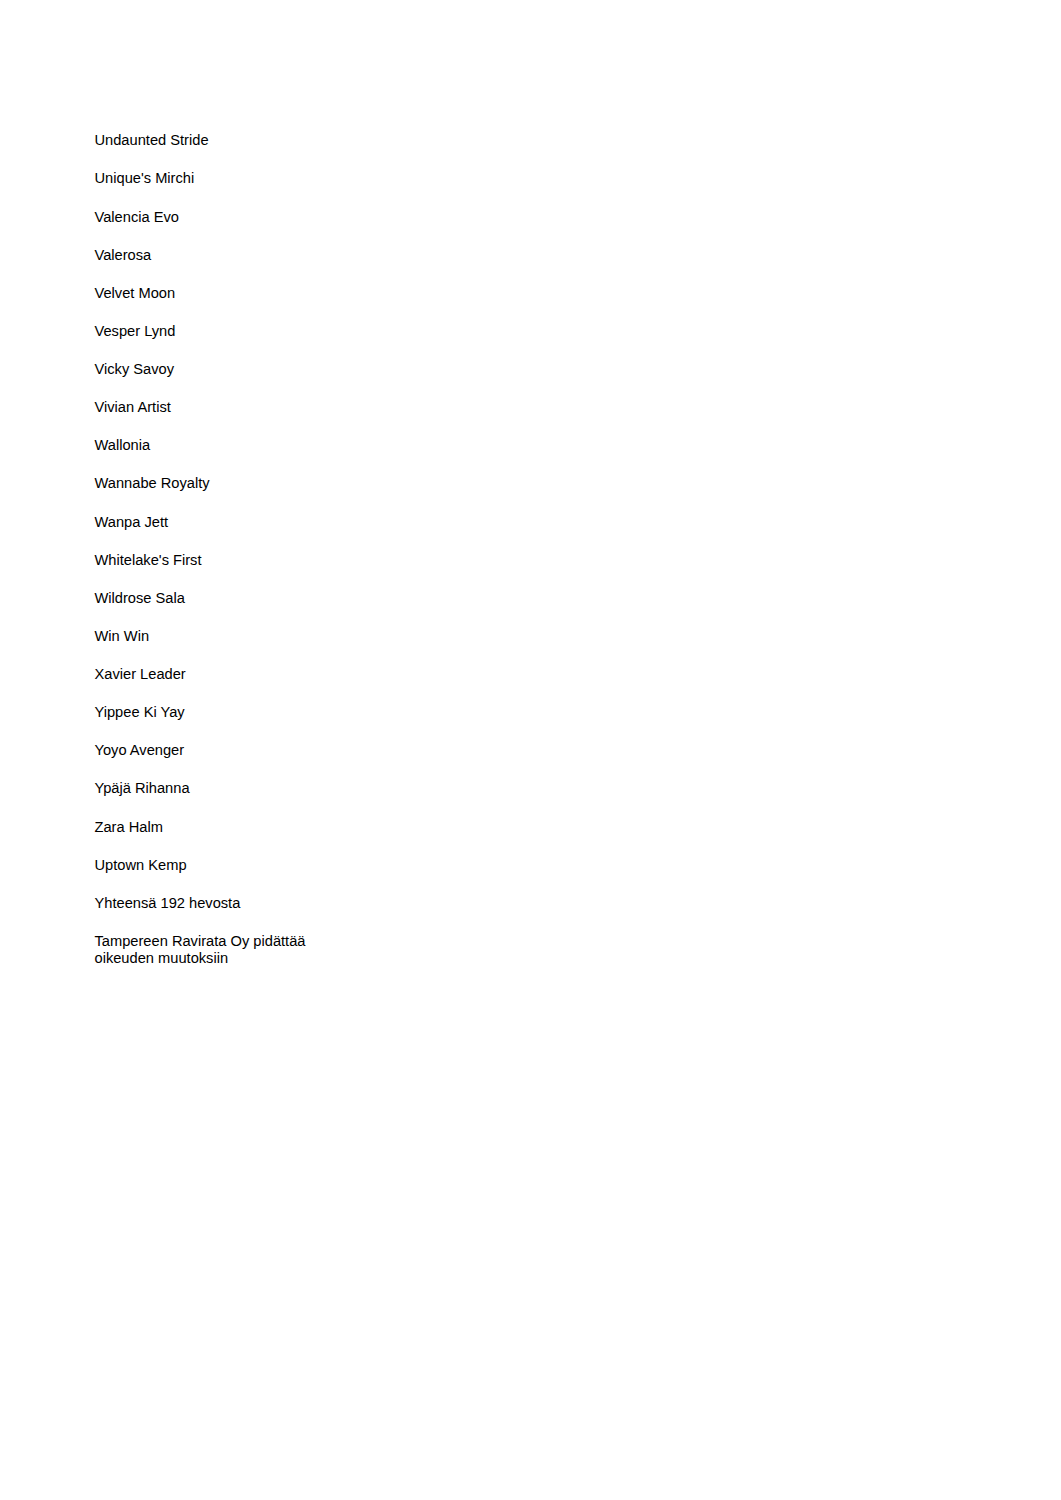Undaunted Stride
Unique's Mirchi
Valencia Evo
Valerosa
Velvet Moon
Vesper Lynd
Vicky Savoy
Vivian Artist
Wallonia
Wannabe Royalty
Wanpa Jett
Whitelake's First
Wildrose Sala
Win Win
Xavier Leader
Yippee Ki Yay
Yoyo Avenger
Ypäjä Rihanna
Zara Halm
Uptown Kemp
Yhteensä 192 hevosta
Tampereen Ravirata Oy pidättää oikeuden muutoksiin